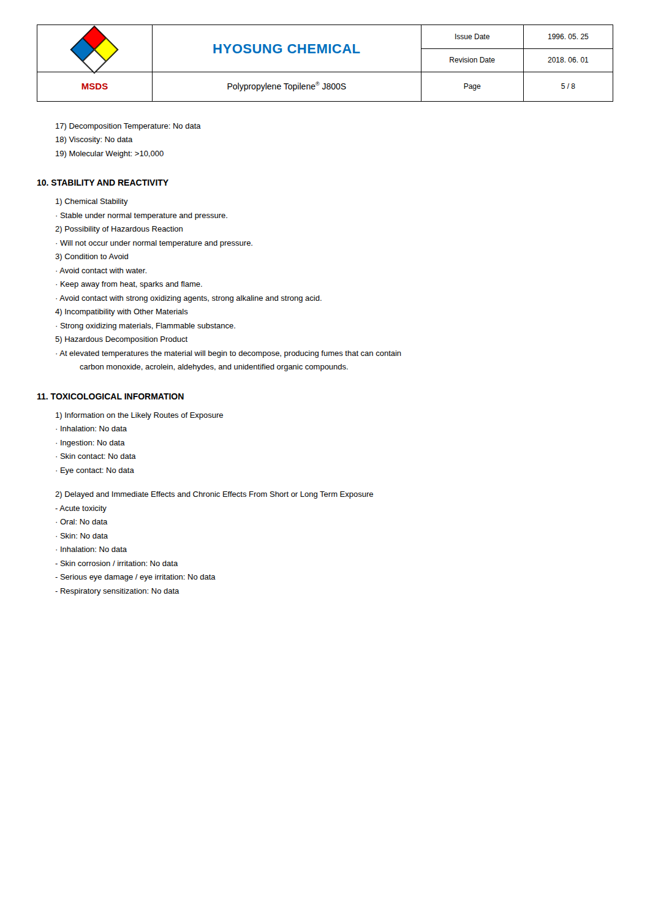| | HYOSUNG CHEMICAL | Issue Date | 1996. 05. 25 |
| Revision Date | 2018. 06. 01 |
| MSDS | Polypropylene Topilene ® J800S | Page | 5 / 8 |
17) Decomposition Temperature: No data
18) Viscosity: No data
19) Molecular Weight: >10,000
10. STABILITY AND REACTIVITY
1) Chemical Stability
· Stable under normal temperature and pressure.
2) Possibility of Hazardous Reaction
· Will not occur under normal temperature and pressure.
3) Condition to Avoid
· Avoid contact with water.
· Keep away from heat, sparks and flame.
· Avoid contact with strong oxidizing agents, strong alkaline and strong acid.
4) Incompatibility with Other Materials
· Strong oxidizing materials, Flammable substance.
5) Hazardous Decomposition Product
· At elevated temperatures the material will begin to decompose, producing fumes that can contain
carbon monoxide, acrolein, aldehydes, and unidentified organic compounds.
11. TOXICOLOGICAL INFORMATION
1) Information on the Likely Routes of Exposure
· Inhalation: No data
· Ingestion: No data
· Skin contact: No data
· Eye contact: No data
2) Delayed and Immediate Effects and Chronic Effects From Short or Long Term Exposure
- Acute toxicity
· Oral: No data
· Skin: No data
· Inhalation: No data
- Skin corrosion / irritation: No data
- Serious eye damage / eye irritation: No data
- Respiratory sensitization: No data